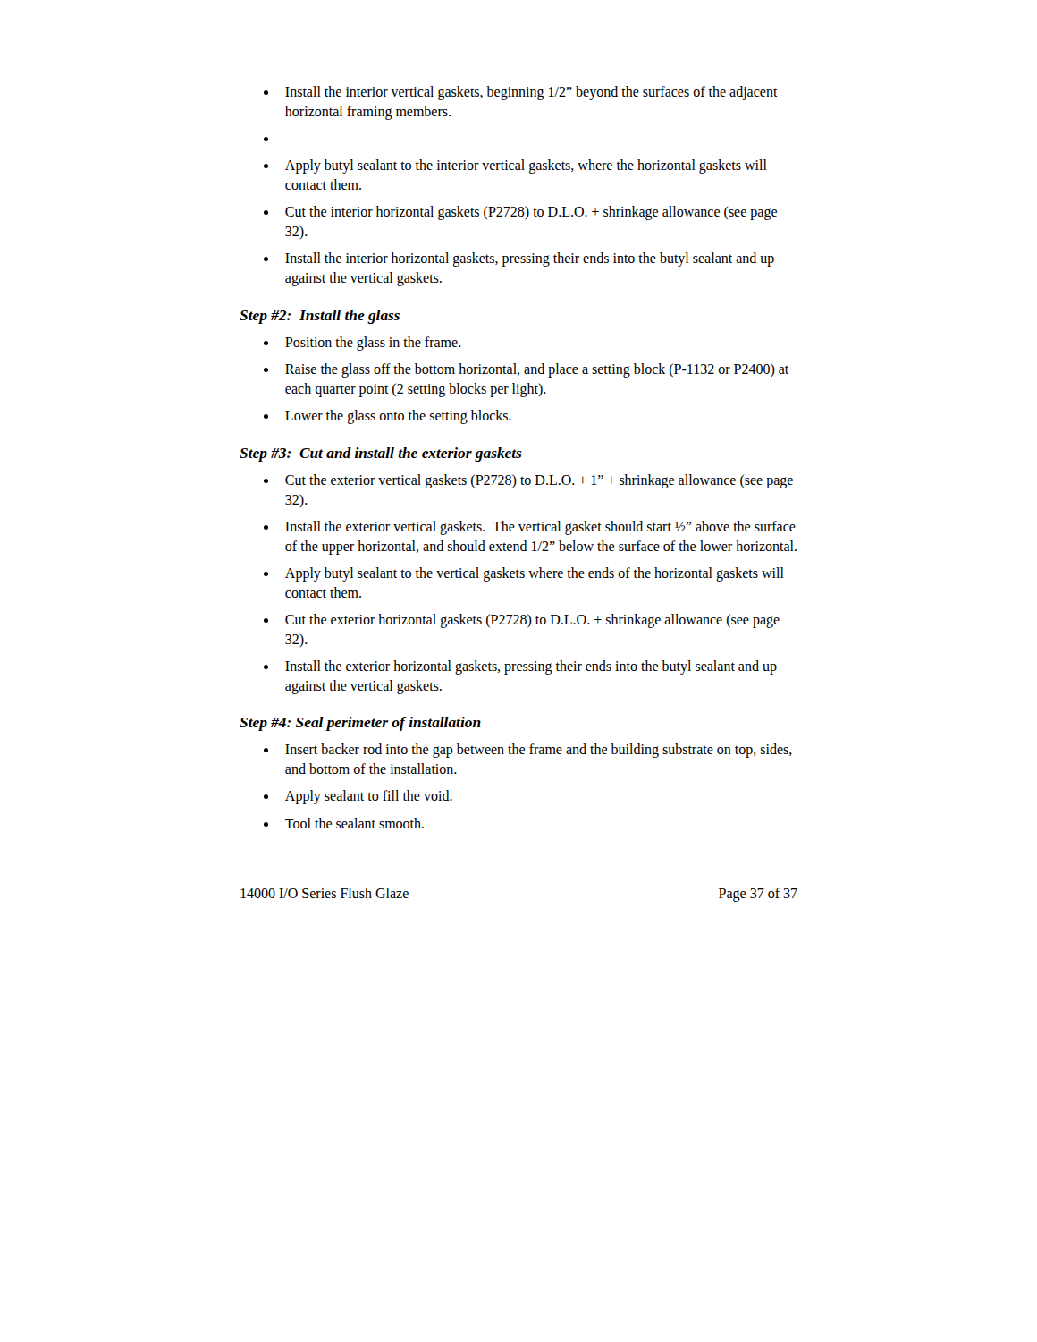Install the interior vertical gaskets, beginning 1/2” beyond the surfaces of the adjacent horizontal framing members.
Apply butyl sealant to the interior vertical gaskets, where the horizontal gaskets will contact them.
Cut the interior horizontal gaskets (P2728) to D.L.O. + shrinkage allowance (see page 32).
Install the interior horizontal gaskets, pressing their ends into the butyl sealant and up against the vertical gaskets.
Step #2: Install the glass
Position the glass in the frame.
Raise the glass off the bottom horizontal, and place a setting block (P-1132 or P2400) at each quarter point (2 setting blocks per light).
Lower the glass onto the setting blocks.
Step #3: Cut and install the exterior gaskets
Cut the exterior vertical gaskets (P2728) to D.L.O. + 1” + shrinkage allowance (see page 32).
Install the exterior vertical gaskets. The vertical gasket should start ½” above the surface of the upper horizontal, and should extend 1/2” below the surface of the lower horizontal.
Apply butyl sealant to the vertical gaskets where the ends of the horizontal gaskets will contact them.
Cut the exterior horizontal gaskets (P2728) to D.L.O. + shrinkage allowance (see page 32).
Install the exterior horizontal gaskets, pressing their ends into the butyl sealant and up against the vertical gaskets.
Step #4: Seal perimeter of installation
Insert backer rod into the gap between the frame and the building substrate on top, sides, and bottom of the installation.
Apply sealant to fill the void.
Tool the sealant smooth.
14000 I/O Series Flush Glaze
Page 37 of 37